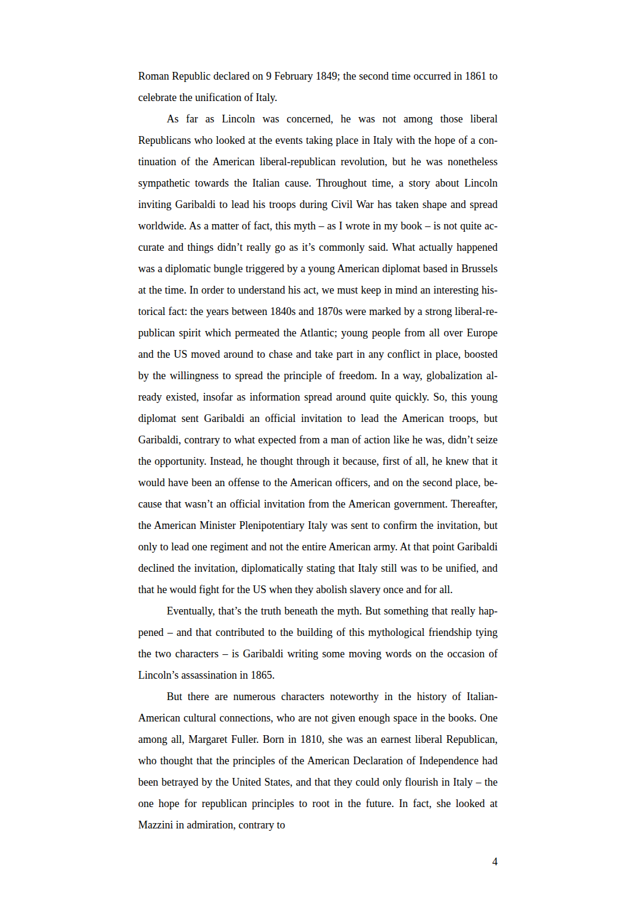Roman Republic declared on 9 February 1849; the second time occurred in 1861 to celebrate the unification of Italy.
As far as Lincoln was concerned, he was not among those liberal Republicans who looked at the events taking place in Italy with the hope of a continuation of the American liberal-republican revolution, but he was nonetheless sympathetic towards the Italian cause. Throughout time, a story about Lincoln inviting Garibaldi to lead his troops during Civil War has taken shape and spread worldwide. As a matter of fact, this myth – as I wrote in my book – is not quite accurate and things didn’t really go as it’s commonly said. What actually happened was a diplomatic bungle triggered by a young American diplomat based in Brussels at the time. In order to understand his act, we must keep in mind an interesting historical fact: the years between 1840s and 1870s were marked by a strong liberal-republican spirit which permeated the Atlantic; young people from all over Europe and the US moved around to chase and take part in any conflict in place, boosted by the willingness to spread the principle of freedom. In a way, globalization already existed, insofar as information spread around quite quickly. So, this young diplomat sent Garibaldi an official invitation to lead the American troops, but Garibaldi, contrary to what expected from a man of action like he was, didn’t seize the opportunity. Instead, he thought through it because, first of all, he knew that it would have been an offense to the American officers, and on the second place, because that wasn’t an official invitation from the American government. Thereafter, the American Minister Plenipotentiary Italy was sent to confirm the invitation, but only to lead one regiment and not the entire American army. At that point Garibaldi declined the invitation, diplomatically stating that Italy still was to be unified, and that he would fight for the US when they abolish slavery once and for all.
Eventually, that’s the truth beneath the myth. But something that really happened – and that contributed to the building of this mythological friendship tying the two characters – is Garibaldi writing some moving words on the occasion of Lincoln’s assassination in 1865.
But there are numerous characters noteworthy in the history of Italian-American cultural connections, who are not given enough space in the books. One among all, Margaret Fuller. Born in 1810, she was an earnest liberal Republican, who thought that the principles of the American Declaration of Independence had been betrayed by the United States, and that they could only flourish in Italy – the one hope for republican principles to root in the future. In fact, she looked at Mazzini in admiration, contrary to
4